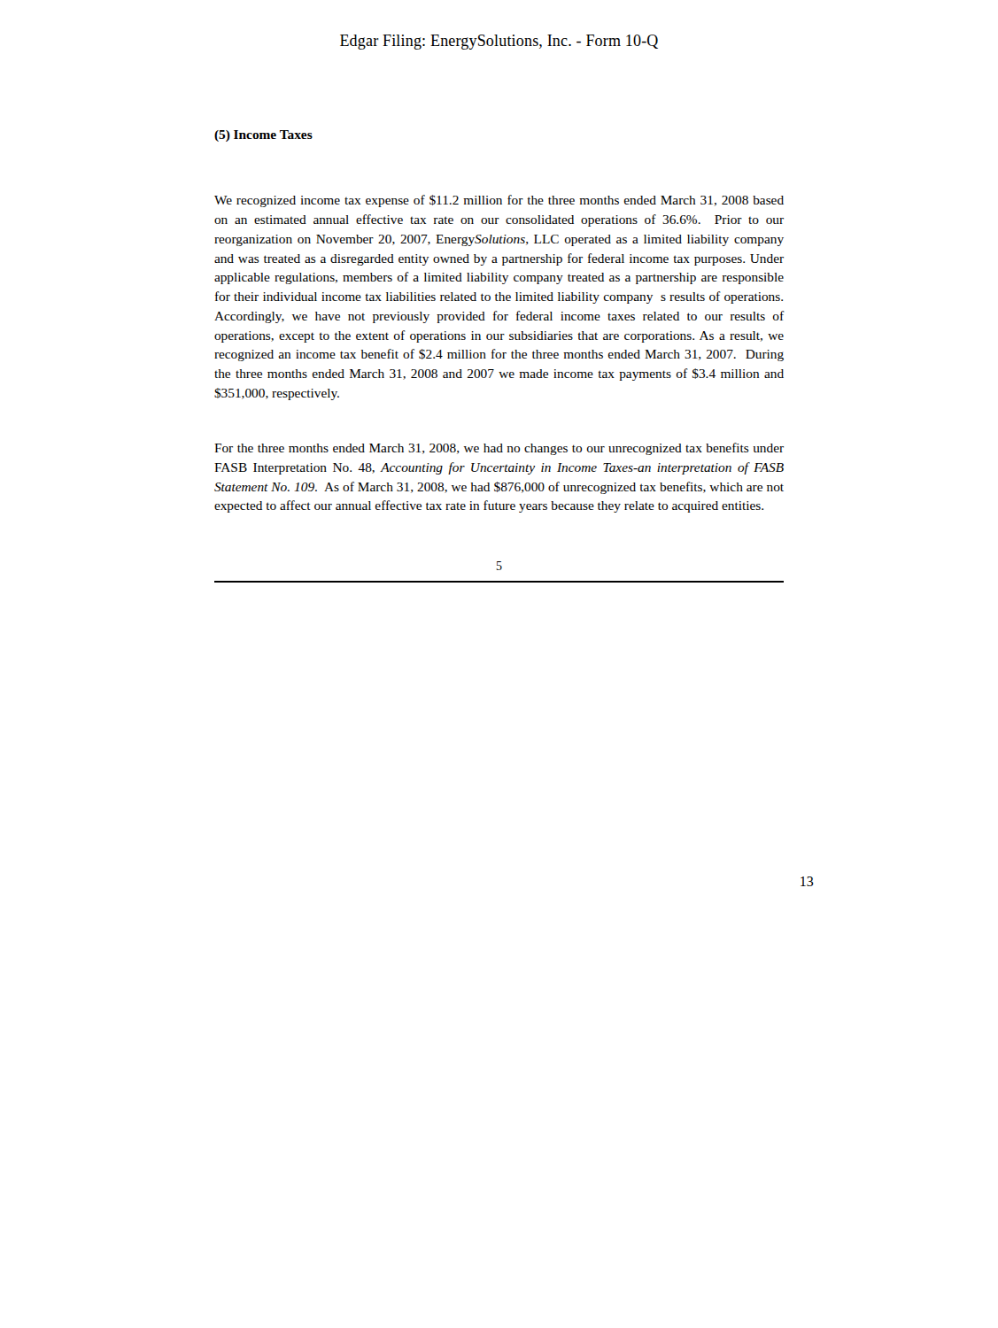Edgar Filing: EnergySolutions, Inc. - Form 10-Q
(5) Income Taxes
We recognized income tax expense of $11.2 million for the three months ended March 31, 2008 based on an estimated annual effective tax rate on our consolidated operations of 36.6%. Prior to our reorganization on November 20, 2007, EnergySolutions, LLC operated as a limited liability company and was treated as a disregarded entity owned by a partnership for federal income tax purposes. Under applicable regulations, members of a limited liability company treated as a partnership are responsible for their individual income tax liabilities related to the limited liability company s results of operations. Accordingly, we have not previously provided for federal income taxes related to our results of operations, except to the extent of operations in our subsidiaries that are corporations. As a result, we recognized an income tax benefit of $2.4 million for the three months ended March 31, 2007. During the three months ended March 31, 2008 and 2007 we made income tax payments of $3.4 million and $351,000, respectively.
For the three months ended March 31, 2008, we had no changes to our unrecognized tax benefits under FASB Interpretation No. 48, Accounting for Uncertainty in Income Taxes-an interpretation of FASB Statement No. 109. As of March 31, 2008, we had $876,000 of unrecognized tax benefits, which are not expected to affect our annual effective tax rate in future years because they relate to acquired entities.
5
13